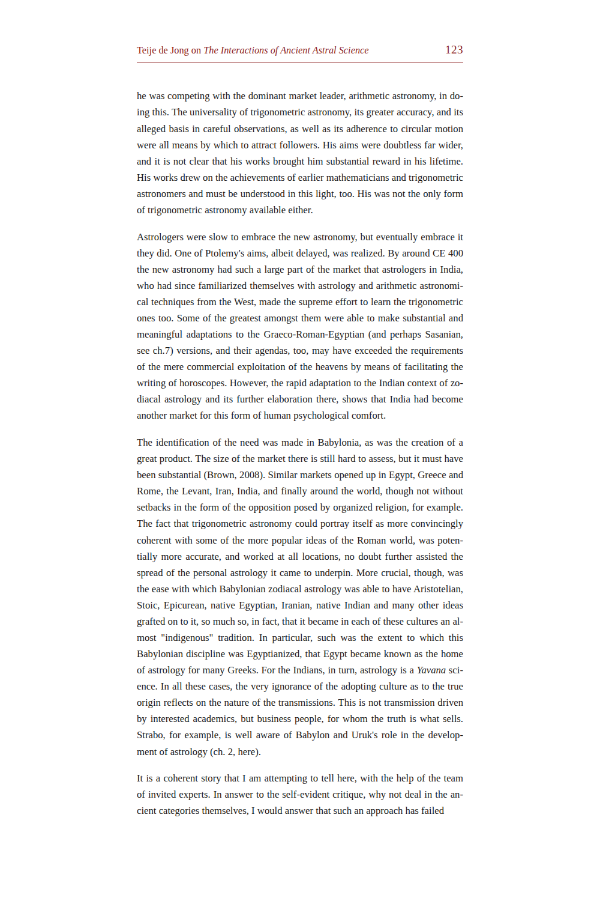Teije de Jong on The Interactions of Ancient Astral Science 123
he was competing with the dominant market leader, arithmetic astronomy, in doing this. The universality of trigonometric astronomy, its greater accuracy, and its alleged basis in careful observations, as well as its adherence to circular motion were all means by which to attract followers. His aims were doubtless far wider, and it is not clear that his works brought him substantial reward in his lifetime. His works drew on the achievements of earlier mathematicians and trigonometric astronomers and must be understood in this light, too. His was not the only form of trigonometric astronomy available either.
Astrologers were slow to embrace the new astronomy, but eventually embrace it they did. One of Ptolemy's aims, albeit delayed, was realized. By around CE 400 the new astronomy had such a large part of the market that astrologers in India, who had since familiarized themselves with astrology and arithmetic astronomical techniques from the West, made the supreme effort to learn the trigonometric ones too. Some of the greatest amongst them were able to make substantial and meaningful adaptations to the Graeco-Roman-Egyptian (and perhaps Sasanian, see ch.7) versions, and their agendas, too, may have exceeded the requirements of the mere commercial exploitation of the heavens by means of facilitating the writing of horoscopes. However, the rapid adaptation to the Indian context of zodiacal astrology and its further elaboration there, shows that India had become another market for this form of human psychological comfort.
The identification of the need was made in Babylonia, as was the creation of a great product. The size of the market there is still hard to assess, but it must have been substantial (Brown, 2008). Similar markets opened up in Egypt, Greece and Rome, the Levant, Iran, India, and finally around the world, though not without setbacks in the form of the opposition posed by organized religion, for example. The fact that trigonometric astronomy could portray itself as more convincingly coherent with some of the more popular ideas of the Roman world, was potentially more accurate, and worked at all locations, no doubt further assisted the spread of the personal astrology it came to underpin. More crucial, though, was the ease with which Babylonian zodiacal astrology was able to have Aristotelian, Stoic, Epicurean, native Egyptian, Iranian, native Indian and many other ideas grafted on to it, so much so, in fact, that it became in each of these cultures an almost "indigenous" tradition. In particular, such was the extent to which this Babylonian discipline was Egyptianized, that Egypt became known as the home of astrology for many Greeks. For the Indians, in turn, astrology is a Yavana science. In all these cases, the very ignorance of the adopting culture as to the true origin reflects on the nature of the transmissions. This is not transmission driven by interested academics, but business people, for whom the truth is what sells. Strabo, for example, is well aware of Babylon and Uruk's role in the development of astrology (ch. 2, here).
It is a coherent story that I am attempting to tell here, with the help of the team of invited experts. In answer to the self-evident critique, why not deal in the ancient categories themselves, I would answer that such an approach has failed